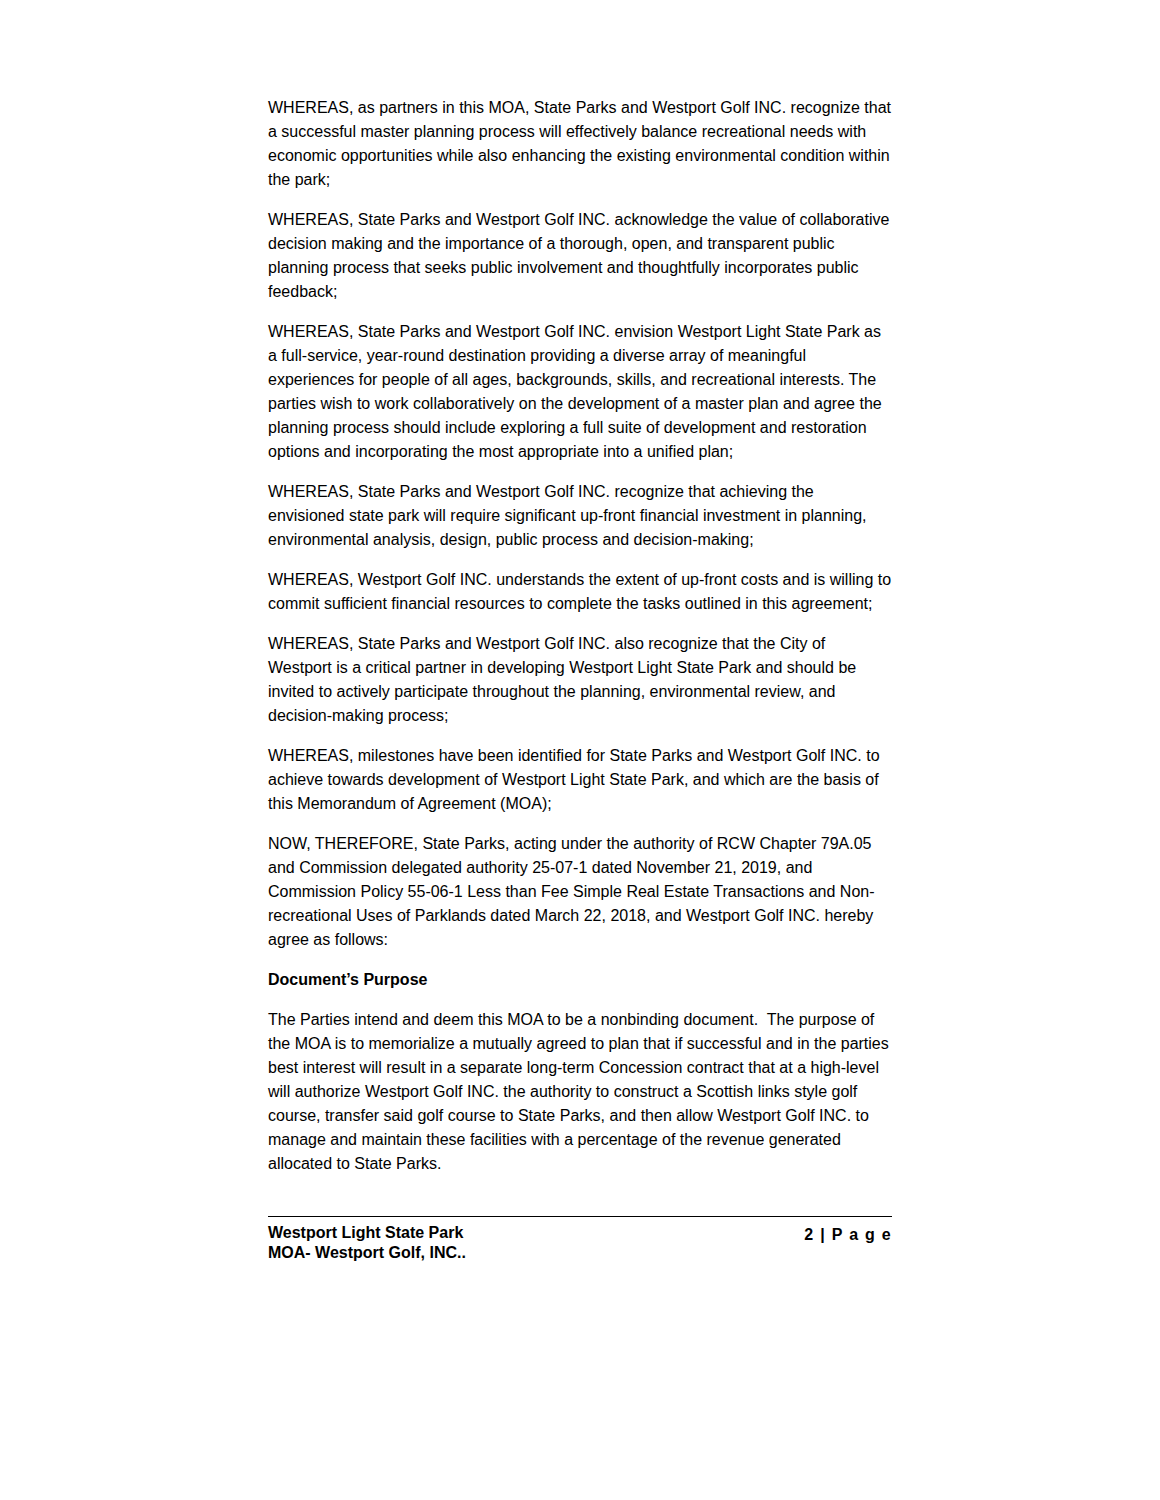WHEREAS, as partners in this MOA, State Parks and Westport Golf INC. recognize that a successful master planning process will effectively balance recreational needs with economic opportunities while also enhancing the existing environmental condition within the park;
WHEREAS, State Parks and Westport Golf INC. acknowledge the value of collaborative decision making and the importance of a thorough, open, and transparent public planning process that seeks public involvement and thoughtfully incorporates public feedback;
WHEREAS, State Parks and Westport Golf INC. envision Westport Light State Park as a full-service, year-round destination providing a diverse array of meaningful experiences for people of all ages, backgrounds, skills, and recreational interests. The parties wish to work collaboratively on the development of a master plan and agree the planning process should include exploring a full suite of development and restoration options and incorporating the most appropriate into a unified plan;
WHEREAS, State Parks and Westport Golf INC. recognize that achieving the envisioned state park will require significant up-front financial investment in planning, environmental analysis, design, public process and decision-making;
WHEREAS, Westport Golf INC. understands the extent of up-front costs and is willing to commit sufficient financial resources to complete the tasks outlined in this agreement;
WHEREAS, State Parks and Westport Golf INC. also recognize that the City of Westport is a critical partner in developing Westport Light State Park and should be invited to actively participate throughout the planning, environmental review, and decision-making process;
WHEREAS, milestones have been identified for State Parks and Westport Golf INC. to achieve towards development of Westport Light State Park, and which are the basis of this Memorandum of Agreement (MOA);
NOW, THEREFORE, State Parks, acting under the authority of RCW Chapter 79A.05 and Commission delegated authority 25-07-1 dated November 21, 2019, and Commission Policy 55-06-1 Less than Fee Simple Real Estate Transactions and Non-recreational Uses of Parklands dated March 22, 2018, and Westport Golf INC. hereby agree as follows:
Document’s Purpose
The Parties intend and deem this MOA to be a nonbinding document. The purpose of the MOA is to memorialize a mutually agreed to plan that if successful and in the parties best interest will result in a separate long-term Concession contract that at a high-level will authorize Westport Golf INC. the authority to construct a Scottish links style golf course, transfer said golf course to State Parks, and then allow Westport Golf INC. to manage and maintain these facilities with a percentage of the revenue generated allocated to State Parks.
Westport Light State Park
MOA- Westport Golf, INC..
2 | P a g e